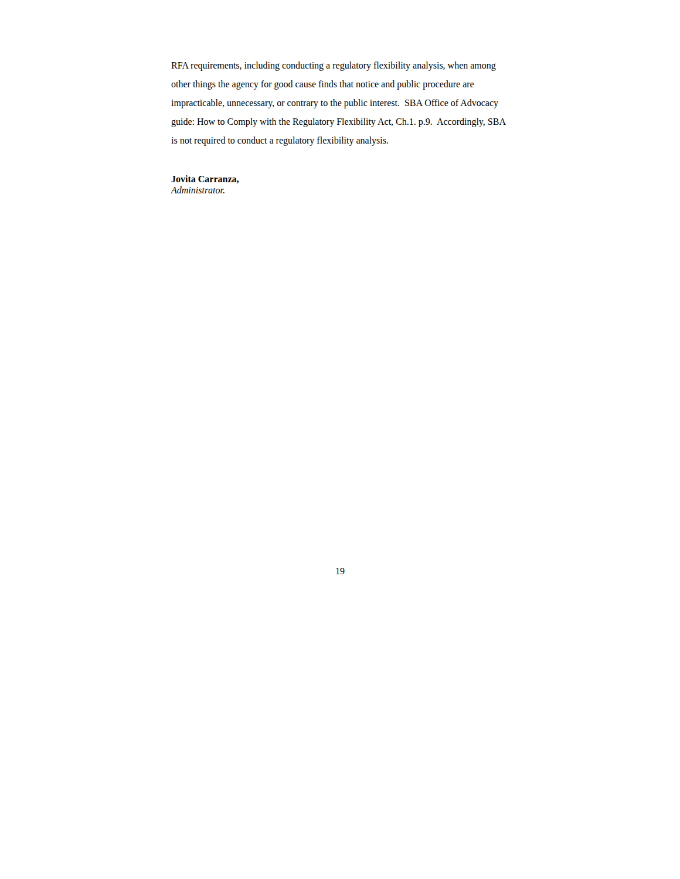RFA requirements, including conducting a regulatory flexibility analysis, when among other things the agency for good cause finds that notice and public procedure are impracticable, unnecessary, or contrary to the public interest. SBA Office of Advocacy guide: How to Comply with the Regulatory Flexibility Act, Ch.1. p.9. Accordingly, SBA is not required to conduct a regulatory flexibility analysis.
Jovita Carranza,
Administrator.
19